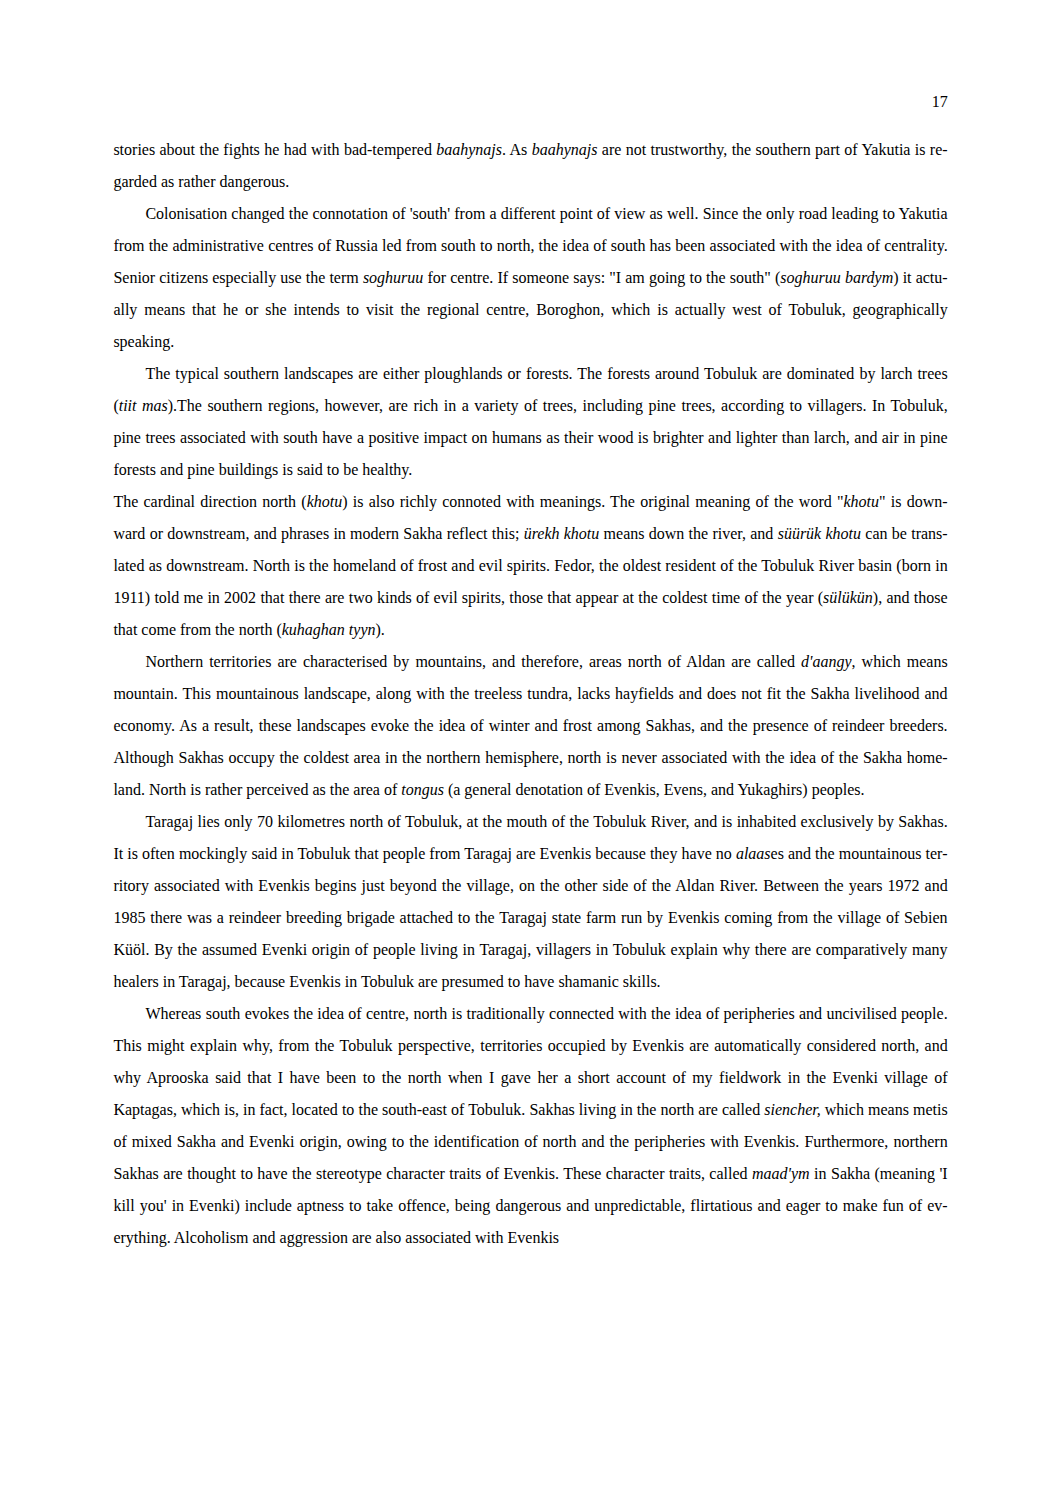17
stories about the fights he had with bad-tempered baahynajs. As baahynajs are not trustworthy, the southern part of Yakutia is regarded as rather dangerous.
Colonisation changed the connotation of 'south' from a different point of view as well. Since the only road leading to Yakutia from the administrative centres of Russia led from south to north, the idea of south has been associated with the idea of centrality. Senior citizens especially use the term soghuruu for centre. If someone says: "I am going to the south" (soghuruu bardym) it actually means that he or she intends to visit the regional centre, Boroghon, which is actually west of Tobuluk, geographically speaking.
The typical southern landscapes are either ploughlands or forests. The forests around Tobuluk are dominated by larch trees (tiit mas).The southern regions, however, are rich in a variety of trees, including pine trees, according to villagers. In Tobuluk, pine trees associated with south have a positive impact on humans as their wood is brighter and lighter than larch, and air in pine forests and pine buildings is said to be healthy.
The cardinal direction north (khotu) is also richly connoted with meanings. The original meaning of the word "khotu" is downward or downstream, and phrases in modern Sakha reflect this; ürekh khotu means down the river, and süürük khotu can be translated as downstream. North is the homeland of frost and evil spirits. Fedor, the oldest resident of the Tobuluk River basin (born in 1911) told me in 2002 that there are two kinds of evil spirits, those that appear at the coldest time of the year (sülükün), and those that come from the north (kuhaghan tyyn).
Northern territories are characterised by mountains, and therefore, areas north of Aldan are called d'aangy, which means mountain. This mountainous landscape, along with the treeless tundra, lacks hayfields and does not fit the Sakha livelihood and economy. As a result, these landscapes evoke the idea of winter and frost among Sakhas, and the presence of reindeer breeders. Although Sakhas occupy the coldest area in the northern hemisphere, north is never associated with the idea of the Sakha homeland. North is rather perceived as the area of tongus (a general denotation of Evenkis, Evens, and Yukaghirs) peoples.
Taragaj lies only 70 kilometres north of Tobuluk, at the mouth of the Tobuluk River, and is inhabited exclusively by Sakhas. It is often mockingly said in Tobuluk that people from Taragaj are Evenkis because they have no alaases and the mountainous territory associated with Evenkis begins just beyond the village, on the other side of the Aldan River. Between the years 1972 and 1985 there was a reindeer breeding brigade attached to the Taragaj state farm run by Evenkis coming from the village of Sebien Küöl. By the assumed Evenki origin of people living in Taragaj, villagers in Tobuluk explain why there are comparatively many healers in Taragaj, because Evenkis in Tobuluk are presumed to have shamanic skills.
Whereas south evokes the idea of centre, north is traditionally connected with the idea of peripheries and uncivilised people. This might explain why, from the Tobuluk perspective, territories occupied by Evenkis are automatically considered north, and why Aprooska said that I have been to the north when I gave her a short account of my fieldwork in the Evenki village of Kaptagas, which is, in fact, located to the south-east of Tobuluk. Sakhas living in the north are called siencher, which means metis of mixed Sakha and Evenki origin, owing to the identification of north and the peripheries with Evenkis. Furthermore, northern Sakhas are thought to have the stereotype character traits of Evenkis. These character traits, called maad'ym in Sakha (meaning 'I kill you' in Evenki) include aptness to take offence, being dangerous and unpredictable, flirtatious and eager to make fun of everything. Alcoholism and aggression are also associated with Evenkis